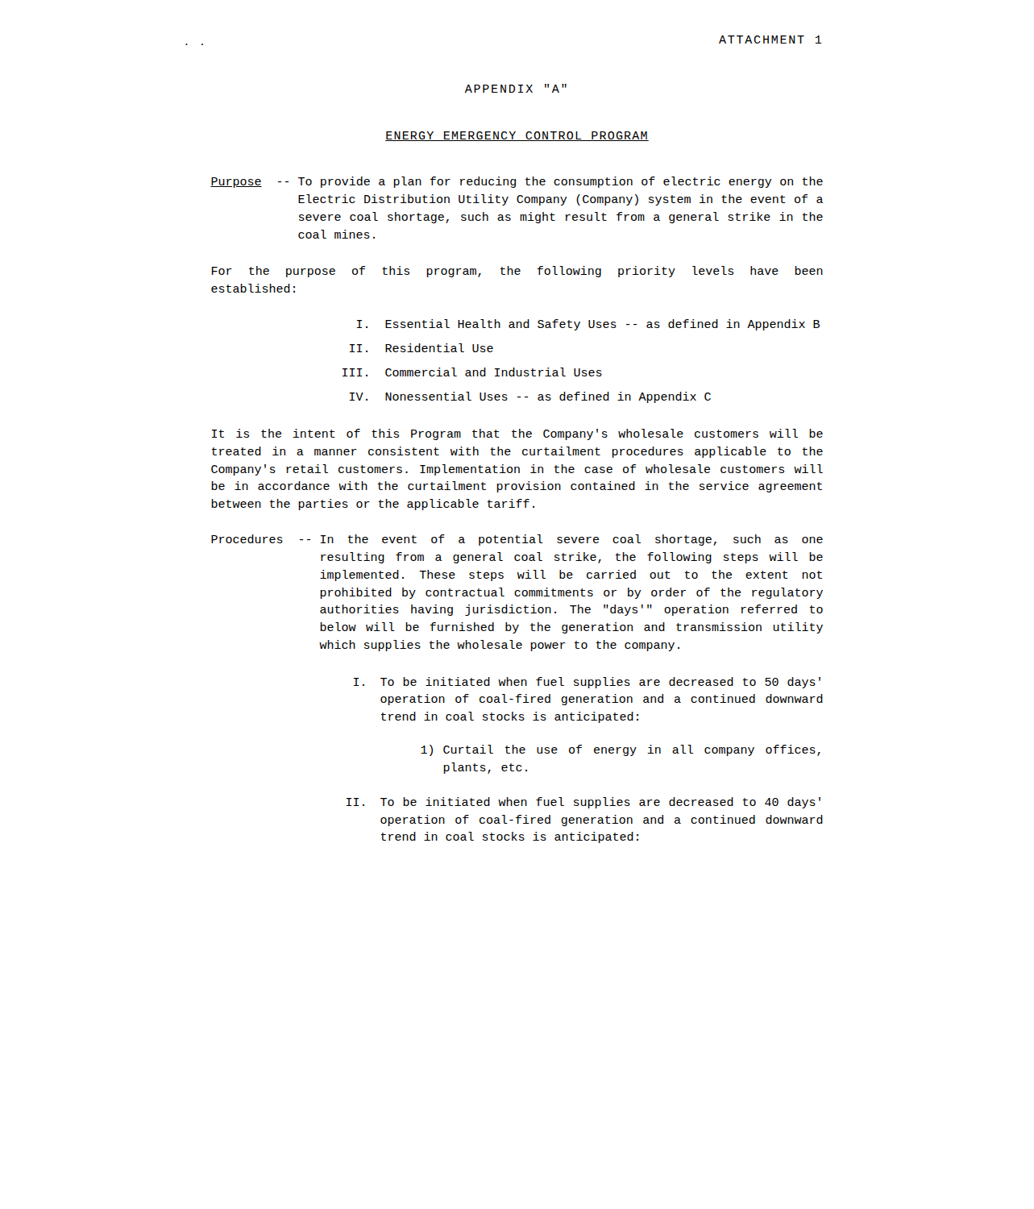..
ATTACHMENT 1
APPENDIX "A"
ENERGY EMERGENCY CONTROL PROGRAM
Purpose --
To provide a plan for reducing the consumption of electric energy on the Electric Distribution Utility Company (Company) system in the event of a severe coal shortage, such as might result from a general strike in the coal mines.
For the purpose of this program, the following priority levels have been established:
I. Essential Health and Safety Uses -- as defined in Appendix B
II. Residential Use
III. Commercial and Industrial Uses
IV. Nonessential Uses -- as defined in Appendix C
It is the intent of this Program that the Company's wholesale customers will be treated in a manner consistent with the curtailment procedures applicable to the Company's retail customers. Implementation in the case of wholesale customers will be in accordance with the curtailment provision contained in the service agreement between the parties or the applicable tariff.
Procedures --
In the event of a potential severe coal shortage, such as one resulting from a general coal strike, the following steps will be implemented. These steps will be carried out to the extent not prohibited by contractual commitments or by order of the regulatory authorities having jurisdiction. The "days'" operation referred to below will be furnished by the generation and transmission utility which supplies the wholesale power to the company.
I. To be initiated when fuel supplies are decreased to 50 days' operation of coal-fired generation and a continued downward trend in coal stocks is anticipated:
1) Curtail the use of energy in all company offices, plants, etc.
II. To be initiated when fuel supplies are decreased to 40 days' operation of coal-fired generation and a continued downward trend in coal stocks is anticipated: